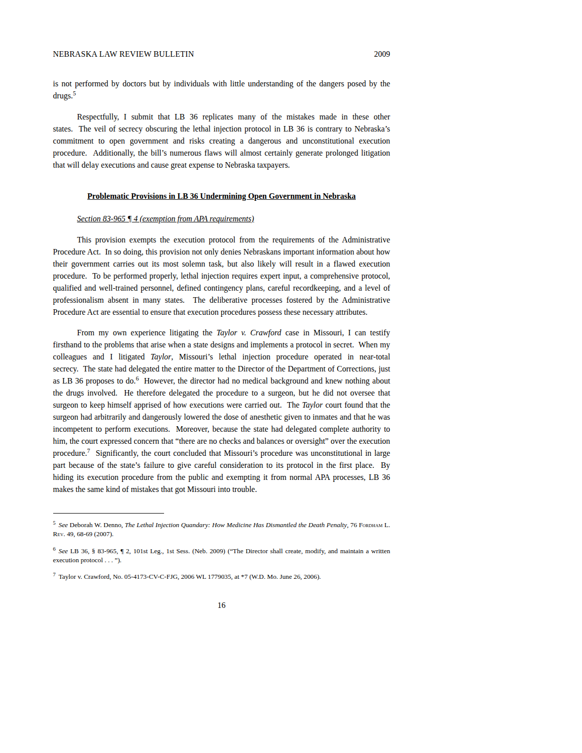NEBRASKA LAW REVIEW BULLETIN 2009
is not performed by doctors but by individuals with little understanding of the dangers posed by the drugs.5
Respectfully, I submit that LB 36 replicates many of the mistakes made in these other states. The veil of secrecy obscuring the lethal injection protocol in LB 36 is contrary to Nebraska’s commitment to open government and risks creating a dangerous and unconstitutional execution procedure. Additionally, the bill’s numerous flaws will almost certainly generate prolonged litigation that will delay executions and cause great expense to Nebraska taxpayers.
Problematic Provisions in LB 36 Undermining Open Government in Nebraska
Section 83-965 ¶ 4 (exemption from APA requirements)
This provision exempts the execution protocol from the requirements of the Administrative Procedure Act. In so doing, this provision not only denies Nebraskans important information about how their government carries out its most solemn task, but also likely will result in a flawed execution procedure. To be performed properly, lethal injection requires expert input, a comprehensive protocol, qualified and well-trained personnel, defined contingency plans, careful recordkeeping, and a level of professionalism absent in many states. The deliberative processes fostered by the Administrative Procedure Act are essential to ensure that execution procedures possess these necessary attributes.
From my own experience litigating the Taylor v. Crawford case in Missouri, I can testify firsthand to the problems that arise when a state designs and implements a protocol in secret. When my colleagues and I litigated Taylor, Missouri’s lethal injection procedure operated in near-total secrecy. The state had delegated the entire matter to the Director of the Department of Corrections, just as LB 36 proposes to do.6 However, the director had no medical background and knew nothing about the drugs involved. He therefore delegated the procedure to a surgeon, but he did not oversee that surgeon to keep himself apprised of how executions were carried out. The Taylor court found that the surgeon had arbitrarily and dangerously lowered the dose of anesthetic given to inmates and that he was incompetent to perform executions. Moreover, because the state had delegated complete authority to him, the court expressed concern that “there are no checks and balances or oversight” over the execution procedure.7 Significantly, the court concluded that Missouri’s procedure was unconstitutional in large part because of the state’s failure to give careful consideration to its protocol in the first place. By hiding its execution procedure from the public and exempting it from normal APA processes, LB 36 makes the same kind of mistakes that got Missouri into trouble.
5 See Deborah W. Denno, The Lethal Injection Quandary: How Medicine Has Dismantled the Death Penalty, 76 Fordham L. Rev. 49, 68-69 (2007).
6 See LB 36, § 83-965, ¶ 2, 101st Leg., 1st Sess. (Neb. 2009) (“The Director shall create, modify, and maintain a written execution protocol . . . ”).
7 Taylor v. Crawford, No. 05-4173-CV-C-FJG, 2006 WL 1779035, at *7 (W.D. Mo. June 26, 2006).
16